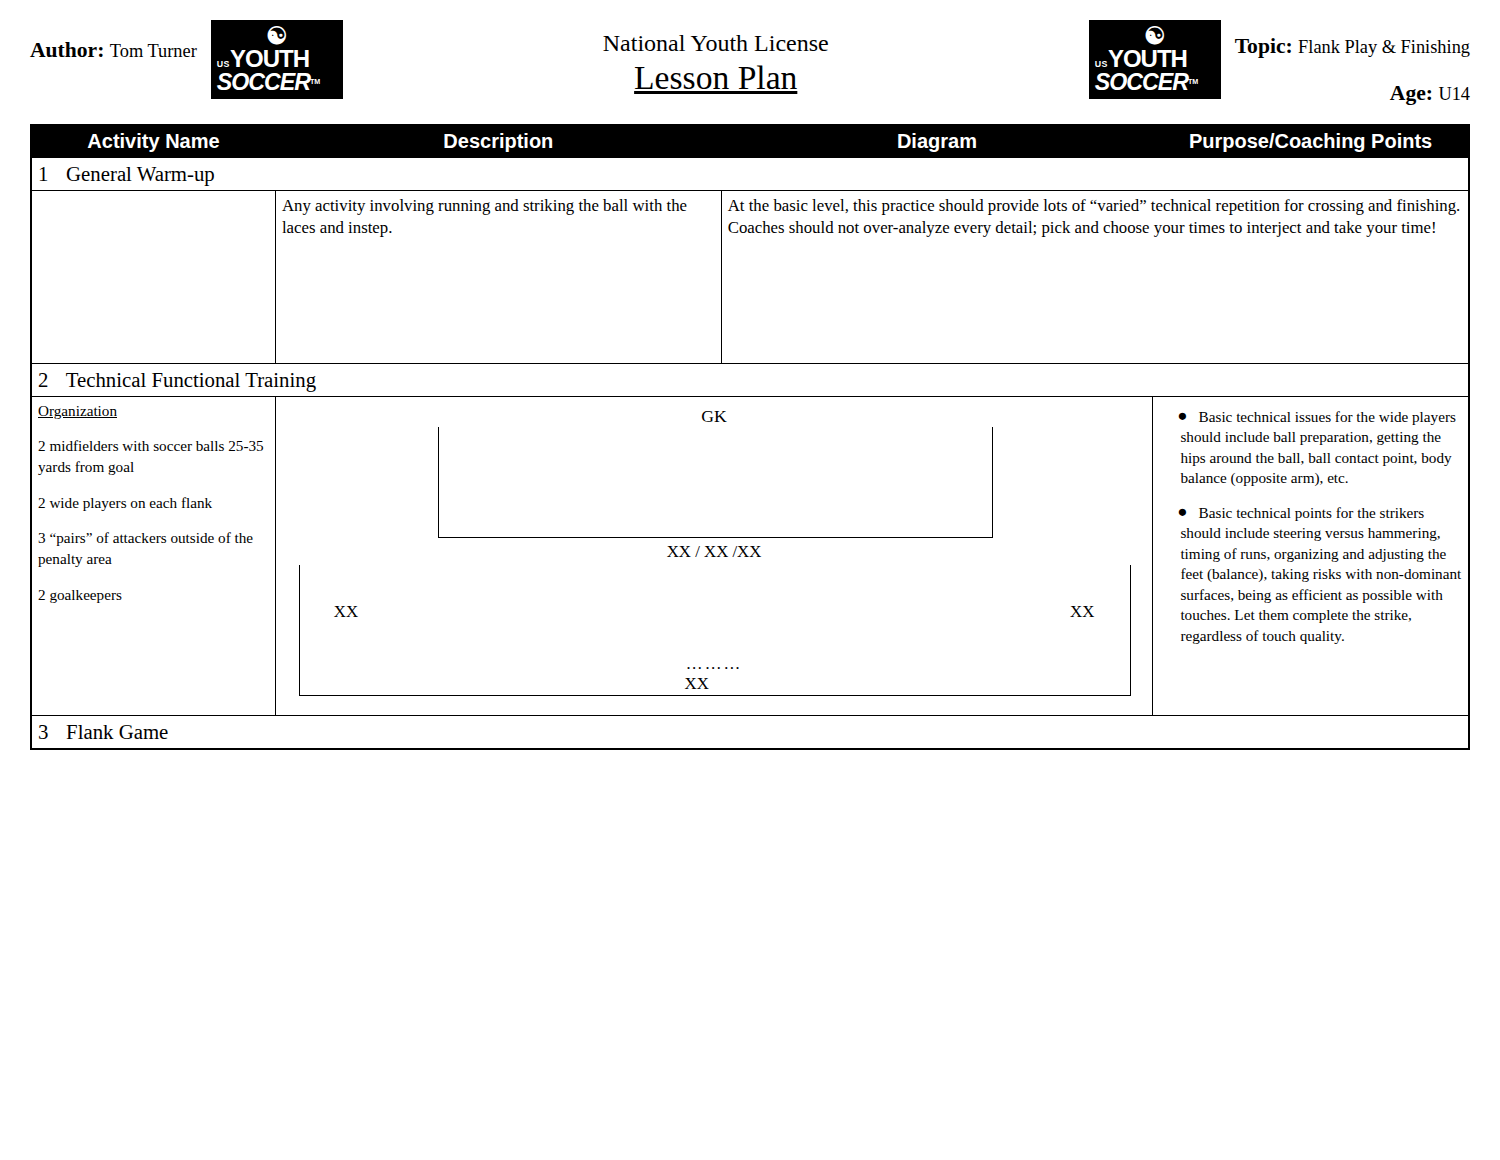Author: Tom Turner
☯
US YOUTH
SOCCER TM
National Youth License
Lesson Plan
☯
US YOUTH
SOCCER TM
Topic: Flank Play & Finishing
Age: U14
| Activity Name | Description | Diagram | Purpose/Coaching Points |
| --- | --- | --- | --- |
| 1 General Warm-up |
| | Any activity involving running and striking the ball with the laces and instep. | At the basic level, this practice should provide lots of “varied” technical repetition for crossing and finishing. Coaches should not over-analyze every detail; pick and choose your times to interject and take your time! |
| 2 Technical Functional Training |
| Organization 2 midfielders with soccer balls 25-35 yards from goal 2 wide players on each flank 3 “pairs” of attackers outside of the penalty area 2 goalkeepers | GK XX / XX /XX XX XX ……… XX | Basic technical issues for the wide players should include ball preparation, getting the hips around the ball, ball contact point, body balance (opposite arm), etc. Basic technical points for the strikers should include steering versus hammering, timing of runs, organizing and adjusting the feet (balance), taking risks with non-dominant surfaces, being as efficient as possible with touches. Let them complete the strike, regardless of touch quality. |
| 3 Flank Game |